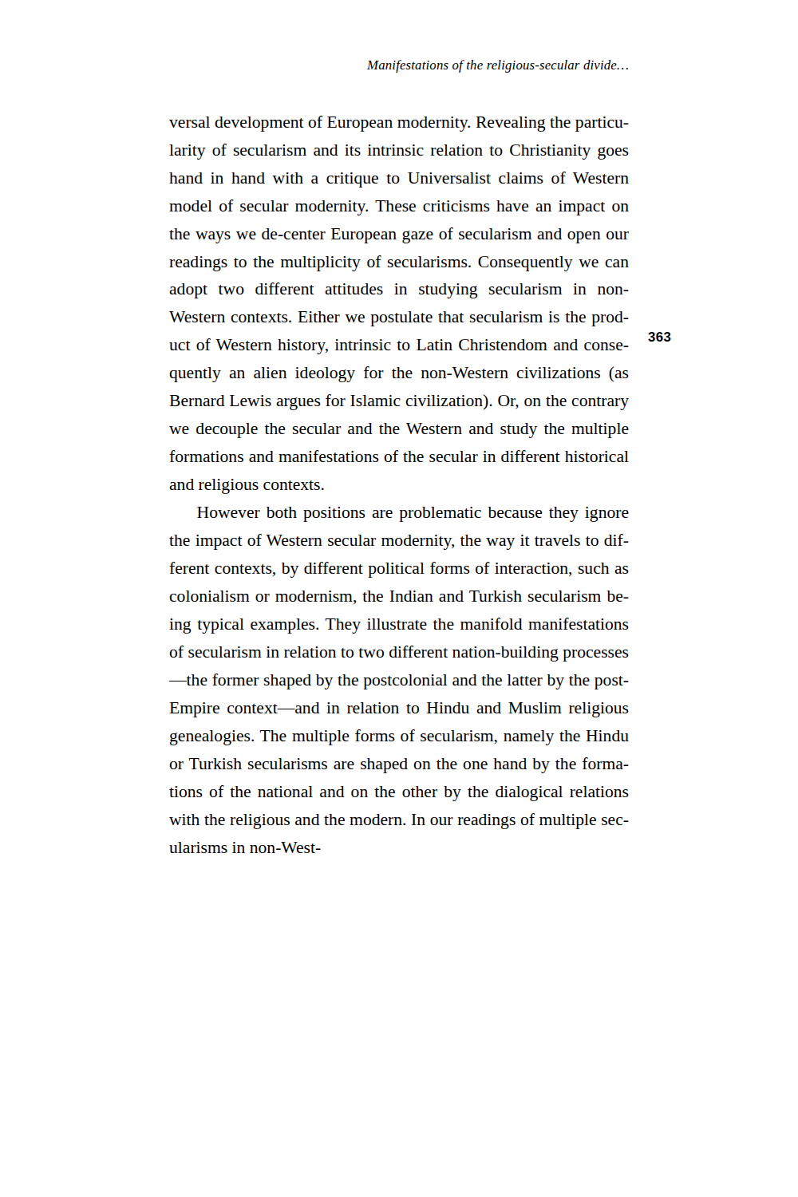Manifestations of the religious-secular divide…
363
versal development of European modernity. Revealing the particularity of secularism and its intrinsic relation to Christianity goes hand in hand with a critique to Universalist claims of Western model of secular modernity. These criticisms have an impact on the ways we de-center European gaze of secularism and open our readings to the multiplicity of secularisms. Consequently we can adopt two different attitudes in studying secularism in non-Western contexts. Either we postulate that secularism is the product of Western history, intrinsic to Latin Christendom and consequently an alien ideology for the non-Western civilizations (as Bernard Lewis argues for Islamic civilization). Or, on the contrary we decouple the secular and the Western and study the multiple formations and manifestations of the secular in different historical and religious contexts.
However both positions are problematic because they ignore the impact of Western secular modernity, the way it travels to different contexts, by different political forms of interaction, such as colonialism or modernism, the Indian and Turkish secularism being typical examples. They illustrate the manifold manifestations of secularism in relation to two different nation-building processes—the former shaped by the postcolonial and the latter by the post-Empire context—and in relation to Hindu and Muslim religious genealogies. The multiple forms of secularism, namely the Hindu or Turkish secularisms are shaped on the one hand by the formations of the national and on the other by the dialogical relations with the religious and the modern. In our readings of multiple secularisms in non-West-